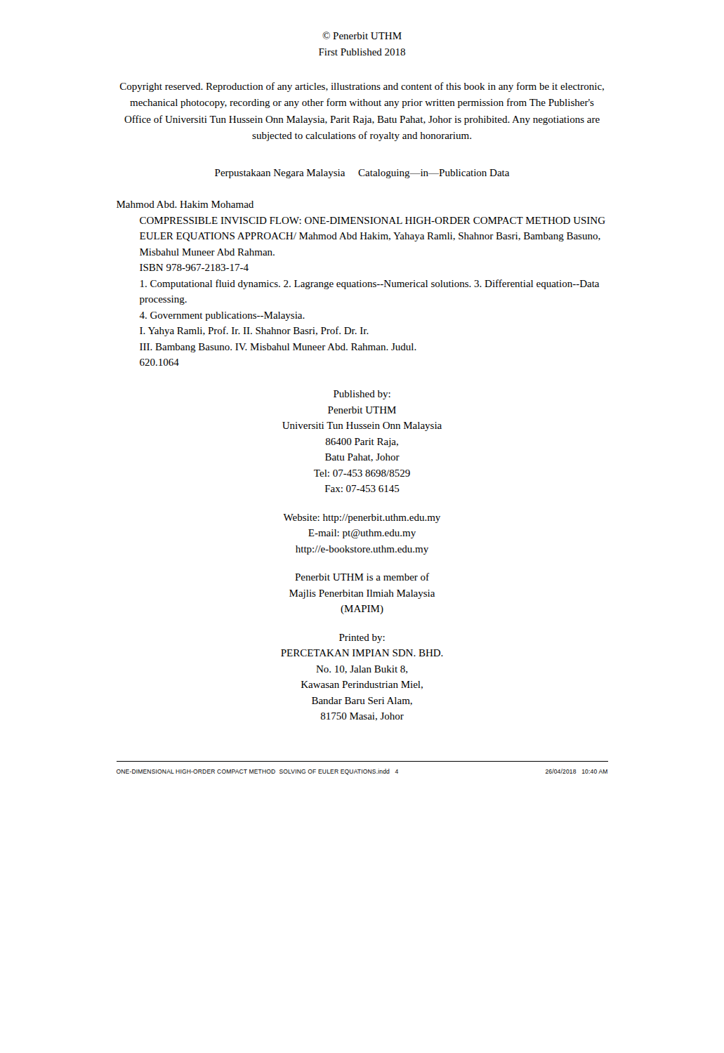© Penerbit UTHM
First Published 2018
Copyright reserved. Reproduction of any articles, illustrations and content of this book in any form be it electronic, mechanical photocopy, recording or any other form without any prior written permission from The Publisher's Office of Universiti Tun Hussein Onn Malaysia, Parit Raja, Batu Pahat, Johor is prohibited. Any negotiations are subjected to calculations of royalty and honorarium.
Perpustakaan Negara Malaysia Cataloguing—in—Publication Data
Mahmod Abd. Hakim Mohamad
COMPRESSIBLE INVISCID FLOW: ONE-DIMENSIONAL HIGH-ORDER COMPACT METHOD USING EULER EQUATIONS APPROACH/ Mahmod Abd Hakim, Yahaya Ramli, Shahnor Basri, Bambang Basuno, Misbahul Muneer Abd Rahman.
ISBN 978-967-2183-17-4
1. Computational fluid dynamics. 2. Lagrange equations--Numerical solutions. 3. Differential equation--Data processing.
4. Government publications--Malaysia.
I. Yahya Ramli, Prof. Ir. II. Shahnor Basri, Prof. Dr. Ir.
III. Bambang Basuno. IV. Misbahul Muneer Abd. Rahman. Judul.
620.1064
Published by:
Penerbit UTHM
Universiti Tun Hussein Onn Malaysia
86400 Parit Raja,
Batu Pahat, Johor
Tel: 07-453 8698/8529
Fax: 07-453 6145
Website: http://penerbit.uthm.edu.my
E-mail: pt@uthm.edu.my
http://e-bookstore.uthm.edu.my
Penerbit UTHM is a member of
Majlis Penerbitan Ilmiah Malaysia
(MAPIM)
Printed by:
PERCETAKAN IMPIAN SDN. BHD.
No. 10, Jalan Bukit 8,
Kawasan Perindustrian Miel,
Bandar Baru Seri Alam,
81750 Masai, Johor
ONE-DIMENSIONAL HIGH-ORDER COMPACT METHOD SOLVING OF EULER EQUATIONS.indd 4 26/04/2018 10:40 AM